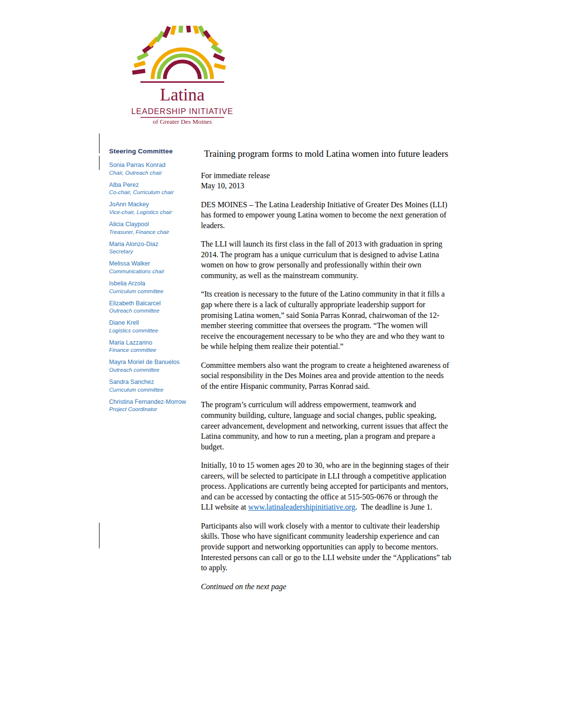Latina LEADERSHIP INITIATIVE of Greater Des Moines
Steering Committee
Sonia Parras Konrad Chair, Outreach chair
Alba Perez Co-chair, Curriculum chair
JoAnn Mackey Vice-chair, Logistics chair
Alicia Claypool Treasurer, Finance chair
Maria Alonzo-Diaz Secretary
Melissa Walker Communications chair
Isbelia Arzola Curriculum committee
Elizabeth Balcarcel Outreach committee
Diane Krell Logistics committee
Maria Lazzarino Finance committee
Mayra Moriel de Banuelos Outreach committee
Sandra Sanchez Curriculum committee
Christina Fernandez-Morrow Project Coordinator
Training program forms to mold Latina women into future leaders
For immediate release
May 10, 2013
DES MOINES – The Latina Leadership Initiative of Greater Des Moines (LLI) has formed to empower young Latina women to become the next generation of leaders.
The LLI will launch its first class in the fall of 2013 with graduation in spring 2014. The program has a unique curriculum that is designed to advise Latina women on how to grow personally and professionally within their own community, as well as the mainstream community.
“Its creation is necessary to the future of the Latino community in that it fills a gap where there is a lack of culturally appropriate leadership support for promising Latina women,” said Sonia Parras Konrad, chairwoman of the 12-member steering committee that oversees the program. “The women will receive the encouragement necessary to be who they are and who they want to be while helping them realize their potential.”
Committee members also want the program to create a heightened awareness of social responsibility in the Des Moines area and provide attention to the needs of the entire Hispanic community, Parras Konrad said.
The program’s curriculum will address empowerment, teamwork and community building, culture, language and social changes, public speaking, career advancement, development and networking, current issues that affect the Latina community, and how to run a meeting, plan a program and prepare a budget.
Initially, 10 to 15 women ages 20 to 30, who are in the beginning stages of their careers, will be selected to participate in LLI through a competitive application process. Applications are currently being accepted for participants and mentors, and can be accessed by contacting the office at 515-505-0676 or through the LLI website at www.latinaleadershipinitiative.org. The deadline is June 1.
Participants also will work closely with a mentor to cultivate their leadership skills. Those who have significant community leadership experience and can provide support and networking opportunities can apply to become mentors. Interested persons can call or go to the LLI website under the “Applications” tab to apply.
Continued on the next page